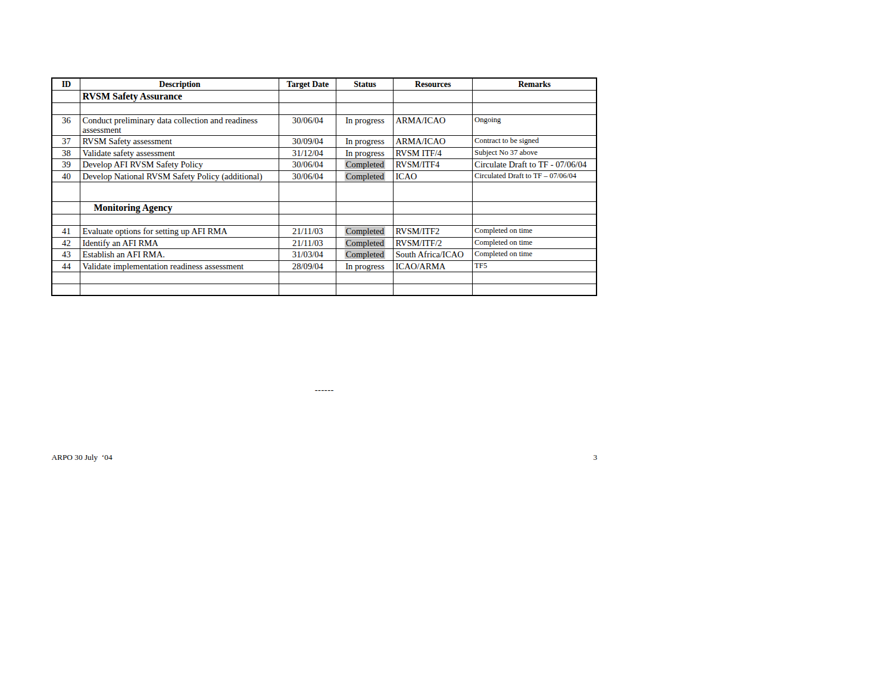| ID | Description | Target Date | Status | Resources | Remarks |
| --- | --- | --- | --- | --- | --- |
| | RVSM Safety Assurance | | | | |
| 36 | Conduct preliminary data collection and readiness assessment | 30/06/04 | In progress | ARMA/ICAO | Ongoing |
| 37 | RVSM Safety assessment | 30/09/04 | In progress | ARMA/ICAO | Contract to be signed |
| 38 | Validate safety assessment | 31/12/04 | In progress | RVSM ITF/4 | Subject No 37 above |
| 39 | Develop AFI RVSM Safety Policy | 30/06/04 | Completed | RVSM/ITF4 | Circulate Draft to TF - 07/06/04 |
| 40 | Develop National RVSM Safety Policy (additional) | 30/06/04 | Completed | ICAO | Circulated Draft to TF – 07/06/04 |
| | Monitoring Agency | | | | |
| 41 | Evaluate options for setting up AFI RMA | 21/11/03 | Completed | RVSM/ITF2 | Completed on time |
| 42 | Identify an AFI RMA | 21/11/03 | Completed | RVSM/ITF/2 | Completed on time |
| 43 | Establish an AFI RMA. | 31/03/04 | Completed | South Africa/ICAO | Completed on time |
| 44 | Validate implementation readiness assessment | 28/09/04 | In progress | ICAO/ARMA | TF5 |
------
ARPO 30 July ‘04 3